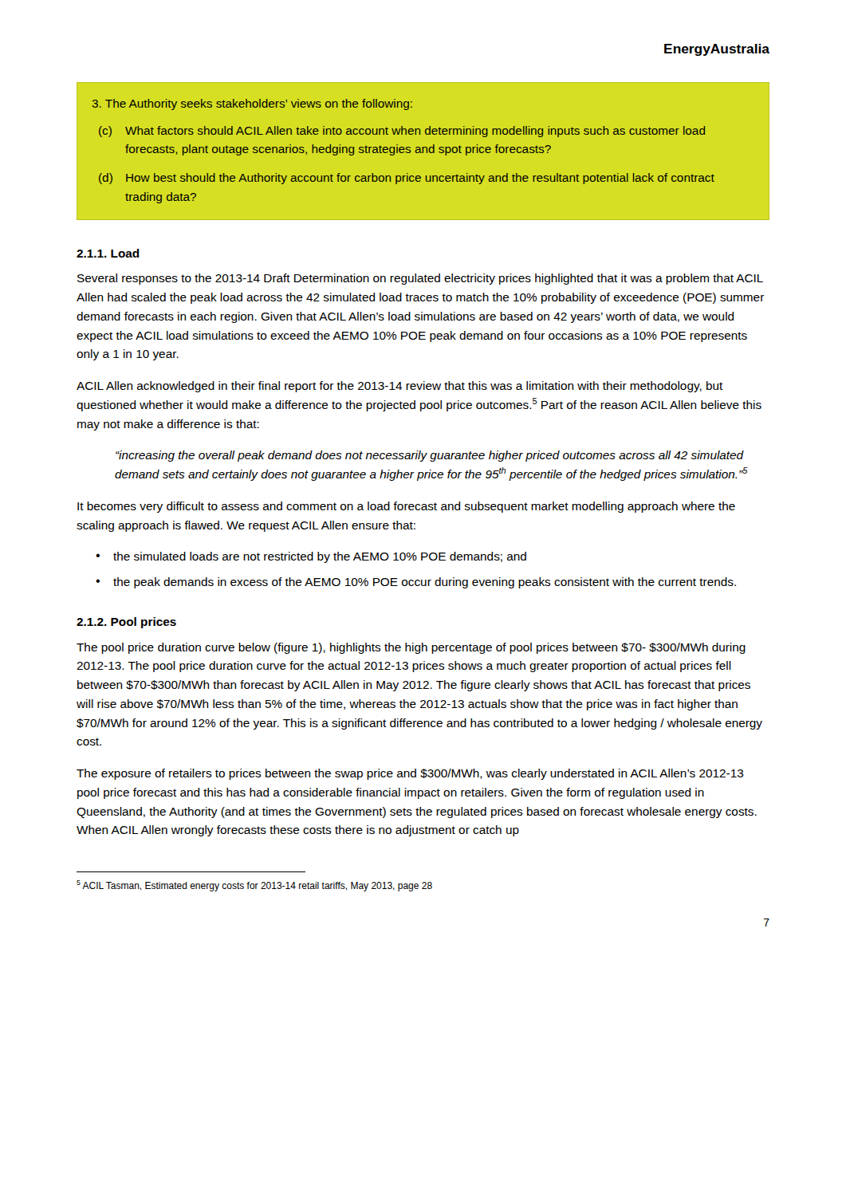EnergyAustralia
3. The Authority seeks stakeholders’ views on the following:
(c) What factors should ACIL Allen take into account when determining modelling inputs such as customer load forecasts, plant outage scenarios, hedging strategies and spot price forecasts?
(d) How best should the Authority account for carbon price uncertainty and the resultant potential lack of contract trading data?
2.1.1. Load
Several responses to the 2013-14 Draft Determination on regulated electricity prices highlighted that it was a problem that ACIL Allen had scaled the peak load across the 42 simulated load traces to match the 10% probability of exceedence (POE) summer demand forecasts in each region. Given that ACIL Allen’s load simulations are based on 42 years’ worth of data, we would expect the ACIL load simulations to exceed the AEMO 10% POE peak demand on four occasions as a 10% POE represents only a 1 in 10 year.
ACIL Allen acknowledged in their final report for the 2013-14 review that this was a limitation with their methodology, but questioned whether it would make a difference to the projected pool price outcomes.5 Part of the reason ACIL Allen believe this may not make a difference is that:
“increasing the overall peak demand does not necessarily guarantee higher priced outcomes across all 42 simulated demand sets and certainly does not guarantee a higher price for the 95th percentile of the hedged prices simulation.”5
It becomes very difficult to assess and comment on a load forecast and subsequent market modelling approach where the scaling approach is flawed. We request ACIL Allen ensure that:
the simulated loads are not restricted by the AEMO 10% POE demands; and
the peak demands in excess of the AEMO 10% POE occur during evening peaks consistent with the current trends.
2.1.2. Pool prices
The pool price duration curve below (figure 1), highlights the high percentage of pool prices between $70- $300/MWh during 2012-13. The pool price duration curve for the actual 2012-13 prices shows a much greater proportion of actual prices fell between $70-$300/MWh than forecast by ACIL Allen in May 2012. The figure clearly shows that ACIL has forecast that prices will rise above $70/MWh less than 5% of the time, whereas the 2012-13 actuals show that the price was in fact higher than $70/MWh for around 12% of the year. This is a significant difference and has contributed to a lower hedging / wholesale energy cost.
The exposure of retailers to prices between the swap price and $300/MWh, was clearly understated in ACIL Allen’s 2012-13 pool price forecast and this has had a considerable financial impact on retailers. Given the form of regulation used in Queensland, the Authority (and at times the Government) sets the regulated prices based on forecast wholesale energy costs. When ACIL Allen wrongly forecasts these costs there is no adjustment or catch up
5 ACIL Tasman, Estimated energy costs for 2013-14 retail tariffs, May 2013, page 28
7